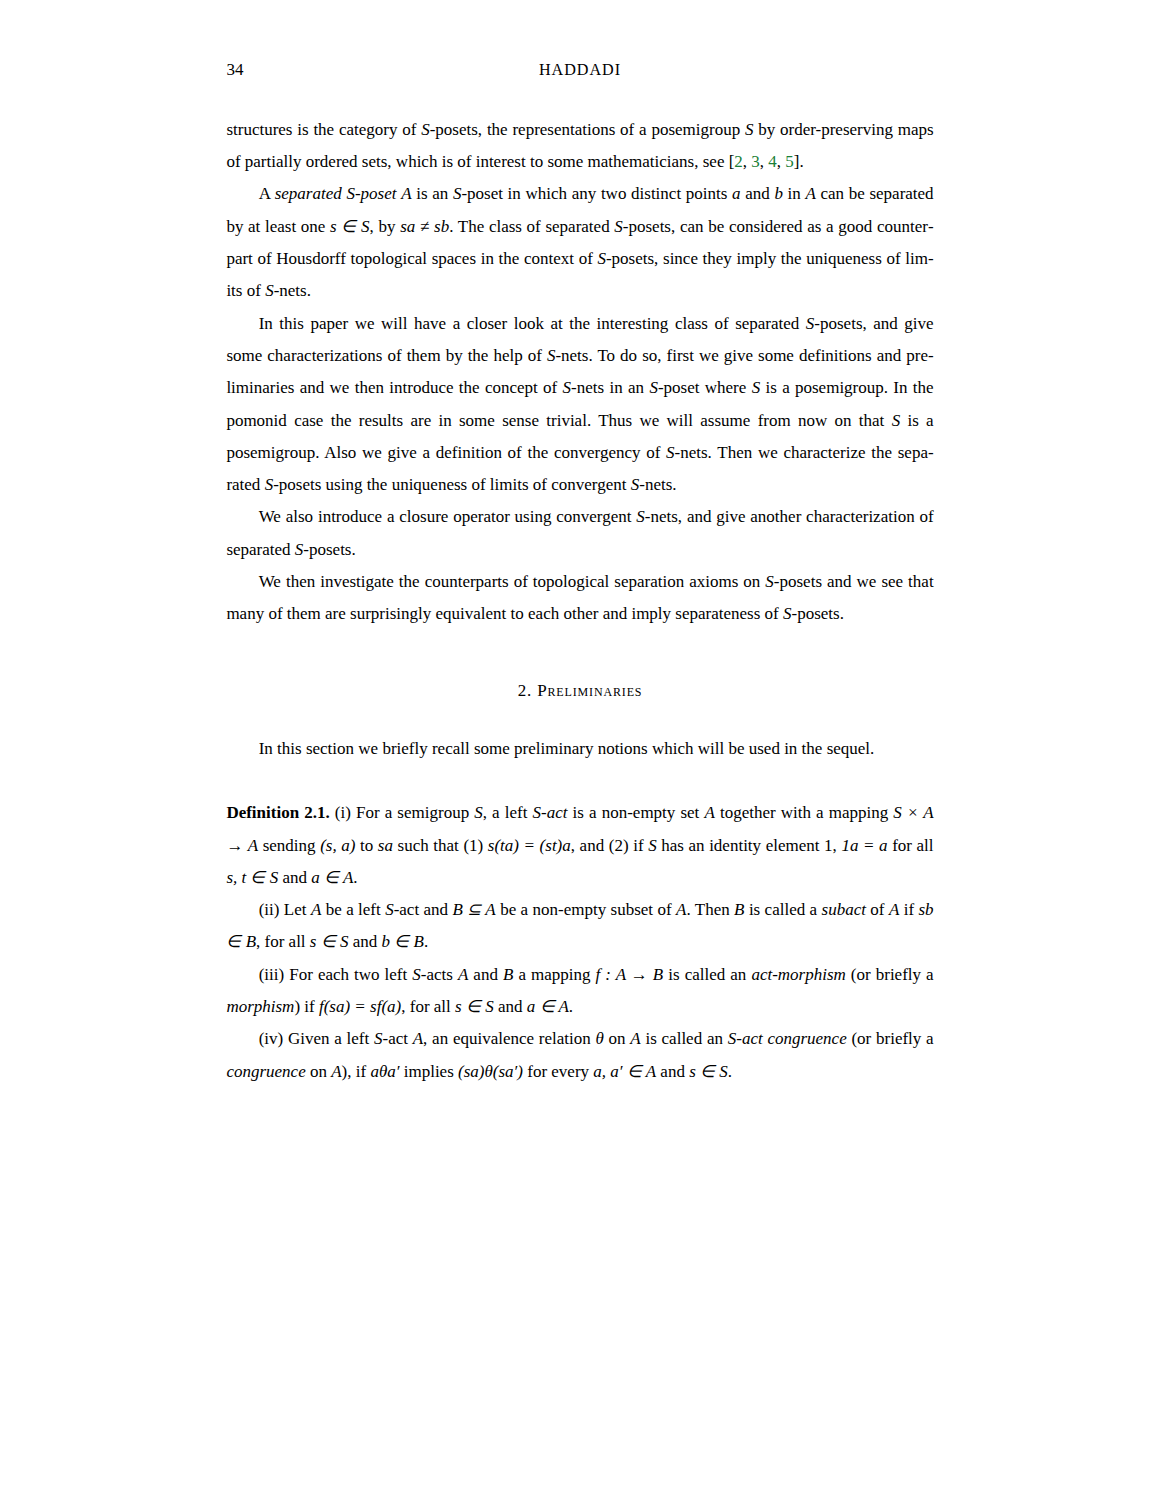34
Haddadi
structures is the category of S-posets, the representations of a posemigroup S by order-preserving maps of partially ordered sets, which is of interest to some mathematicians, see [2, 3, 4, 5].
A separated S-poset A is an S-poset in which any two distinct points a and b in A can be separated by at least one s ∈ S, by sa ≠ sb. The class of separated S-posets, can be considered as a good counterpart of Housdorff topological spaces in the context of S-posets, since they imply the uniqueness of limits of S-nets.
In this paper we will have a closer look at the interesting class of separated S-posets, and give some characterizations of them by the help of S-nets. To do so, first we give some definitions and preliminaries and we then introduce the concept of S-nets in an S-poset where S is a posemigroup. In the pomonid case the results are in some sense trivial. Thus we will assume from now on that S is a posemigroup. Also we give a definition of the convergency of S-nets. Then we characterize the separated S-posets using the uniqueness of limits of convergent S-nets.
We also introduce a closure operator using convergent S-nets, and give another characterization of separated S-posets.
We then investigate the counterparts of topological separation axioms on S-posets and we see that many of them are surprisingly equivalent to each other and imply separateness of S-posets.
2. Preliminaries
In this section we briefly recall some preliminary notions which will be used in the sequel.
Definition 2.1. (i) For a semigroup S, a left S-act is a non-empty set A together with a mapping S × A → A sending (s, a) to sa such that (1) s(ta) = (st)a, and (2) if S has an identity element 1, 1a = a for all s, t ∈ S and a ∈ A.
(ii) Let A be a left S-act and B ⊆ A be a non-empty subset of A. Then B is called a subact of A if sb ∈ B, for all s ∈ S and b ∈ B.
(iii) For each two left S-acts A and B a mapping f : A → B is called an act-morphism (or briefly a morphism) if f(sa) = sf(a), for all s ∈ S and a ∈ A.
(iv) Given a left S-act A, an equivalence relation θ on A is called an S-act congruence (or briefly a congruence on A), if aθa′ implies (sa)θ(sa′) for every a, a′ ∈ A and s ∈ S.